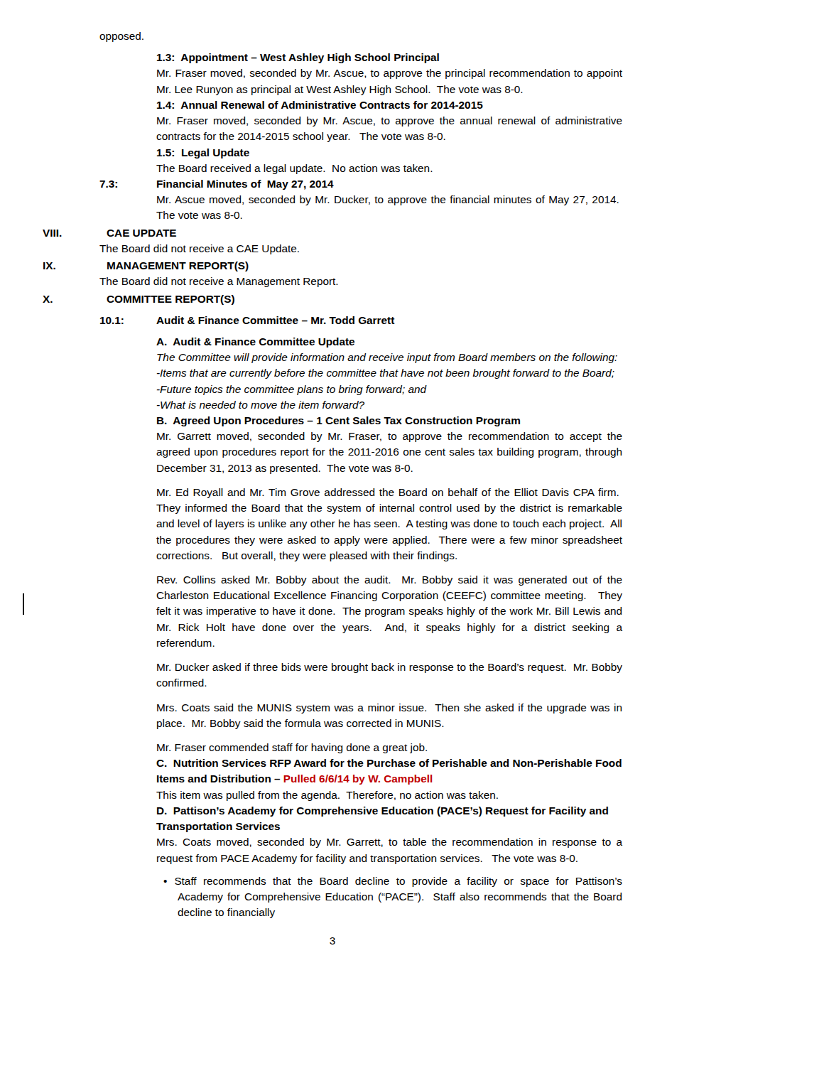opposed.
1.3: Appointment – West Ashley High School Principal
Mr. Fraser moved, seconded by Mr. Ascue, to approve the principal recommendation to appoint Mr. Lee Runyon as principal at West Ashley High School. The vote was 8-0.
1.4: Annual Renewal of Administrative Contracts for 2014-2015
Mr. Fraser moved, seconded by Mr. Ascue, to approve the annual renewal of administrative contracts for the 2014-2015 school year. The vote was 8-0.
1.5: Legal Update
The Board received a legal update. No action was taken.
7.3:
Financial Minutes of May 27, 2014
Mr. Ascue moved, seconded by Mr. Ducker, to approve the financial minutes of May 27, 2014. The vote was 8-0.
VIII.
CAE UPDATE
The Board did not receive a CAE Update.
IX.
MANAGEMENT REPORT(S)
The Board did not receive a Management Report.
X.
COMMITTEE REPORT(S)
10.1:
Audit & Finance Committee – Mr. Todd Garrett
A. Audit & Finance Committee Update
The Committee will provide information and receive input from Board members on the following:
-Items that are currently before the committee that have not been brought forward to the Board;
-Future topics the committee plans to bring forward; and
-What is needed to move the item forward?
B. Agreed Upon Procedures – 1 Cent Sales Tax Construction Program
Mr. Garrett moved, seconded by Mr. Fraser, to approve the recommendation to accept the agreed upon procedures report for the 2011-2016 one cent sales tax building program, through December 31, 2013 as presented. The vote was 8-0.
Mr. Ed Royall and Mr. Tim Grove addressed the Board on behalf of the Elliot Davis CPA firm. They informed the Board that the system of internal control used by the district is remarkable and level of layers is unlike any other he has seen. A testing was done to touch each project. All the procedures they were asked to apply were applied. There were a few minor spreadsheet corrections. But overall, they were pleased with their findings.
Rev. Collins asked Mr. Bobby about the audit. Mr. Bobby said it was generated out of the Charleston Educational Excellence Financing Corporation (CEEFC) committee meeting. They felt it was imperative to have it done. The program speaks highly of the work Mr. Bill Lewis and Mr. Rick Holt have done over the years. And, it speaks highly for a district seeking a referendum.
Mr. Ducker asked if three bids were brought back in response to the Board’s request. Mr. Bobby confirmed.
Mrs. Coats said the MUNIS system was a minor issue. Then she asked if the upgrade was in place. Mr. Bobby said the formula was corrected in MUNIS.
Mr. Fraser commended staff for having done a great job.
C. Nutrition Services RFP Award for the Purchase of Perishable and Non-Perishable Food Items and Distribution – Pulled 6/6/14 by W. Campbell
This item was pulled from the agenda. Therefore, no action was taken.
D. Pattison’s Academy for Comprehensive Education (PACE’s) Request for Facility and Transportation Services
Mrs. Coats moved, seconded by Mr. Garrett, to table the recommendation in response to a request from PACE Academy for facility and transportation services. The vote was 8-0.
Staff recommends that the Board decline to provide a facility or space for Pattison’s Academy for Comprehensive Education (“PACE”). Staff also recommends that the Board decline to financially
3